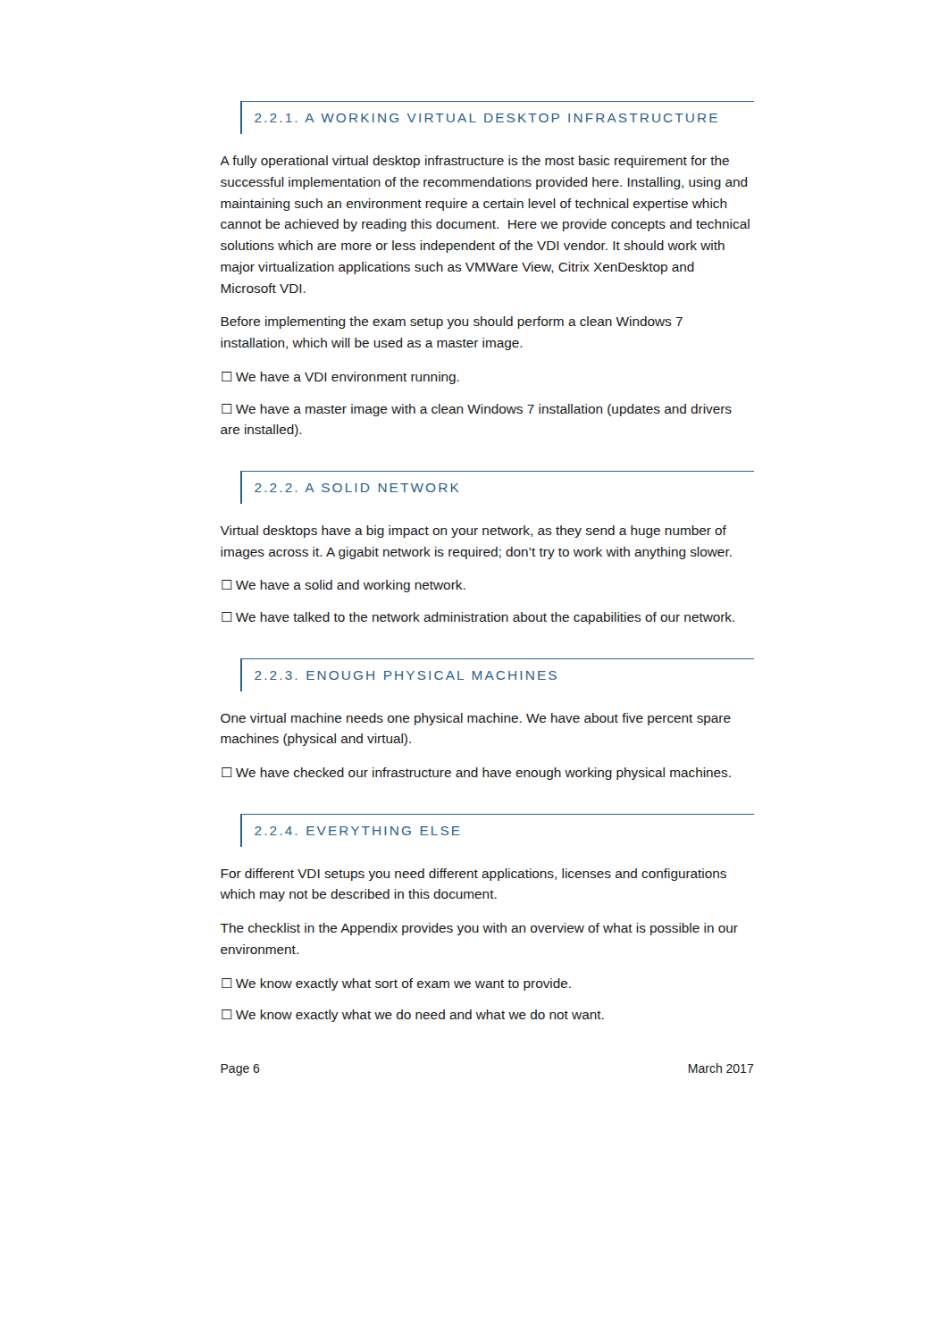2.2.1. A working virtual desktop infrastructure
A fully operational virtual desktop infrastructure is the most basic requirement for the successful implementation of the recommendations provided here. Installing, using and maintaining such an environment require a certain level of technical expertise which cannot be achieved by reading this document. Here we provide concepts and technical solutions which are more or less independent of the VDI vendor. It should work with major virtualization applications such as VMWare View, Citrix XenDesktop and Microsoft VDI.
Before implementing the exam setup you should perform a clean Windows 7 installation, which will be used as a master image.
☐ We have a VDI environment running.
☐ We have a master image with a clean Windows 7 installation (updates and drivers are installed).
2.2.2. A solid network
Virtual desktops have a big impact on your network, as they send a huge number of images across it. A gigabit network is required; don’t try to work with anything slower.
☐ We have a solid and working network.
☐ We have talked to the network administration about the capabilities of our network.
2.2.3. Enough physical machines
One virtual machine needs one physical machine. We have about five percent spare machines (physical and virtual).
☐ We have checked our infrastructure and have enough working physical machines.
2.2.4. Everything else
For different VDI setups you need different applications, licenses and configurations which may not be described in this document.
The checklist in the Appendix provides you with an overview of what is possible in our environment.
☐ We know exactly what sort of exam we want to provide.
☐ We know exactly what we do need and what we do not want.
Page 6 March 2017